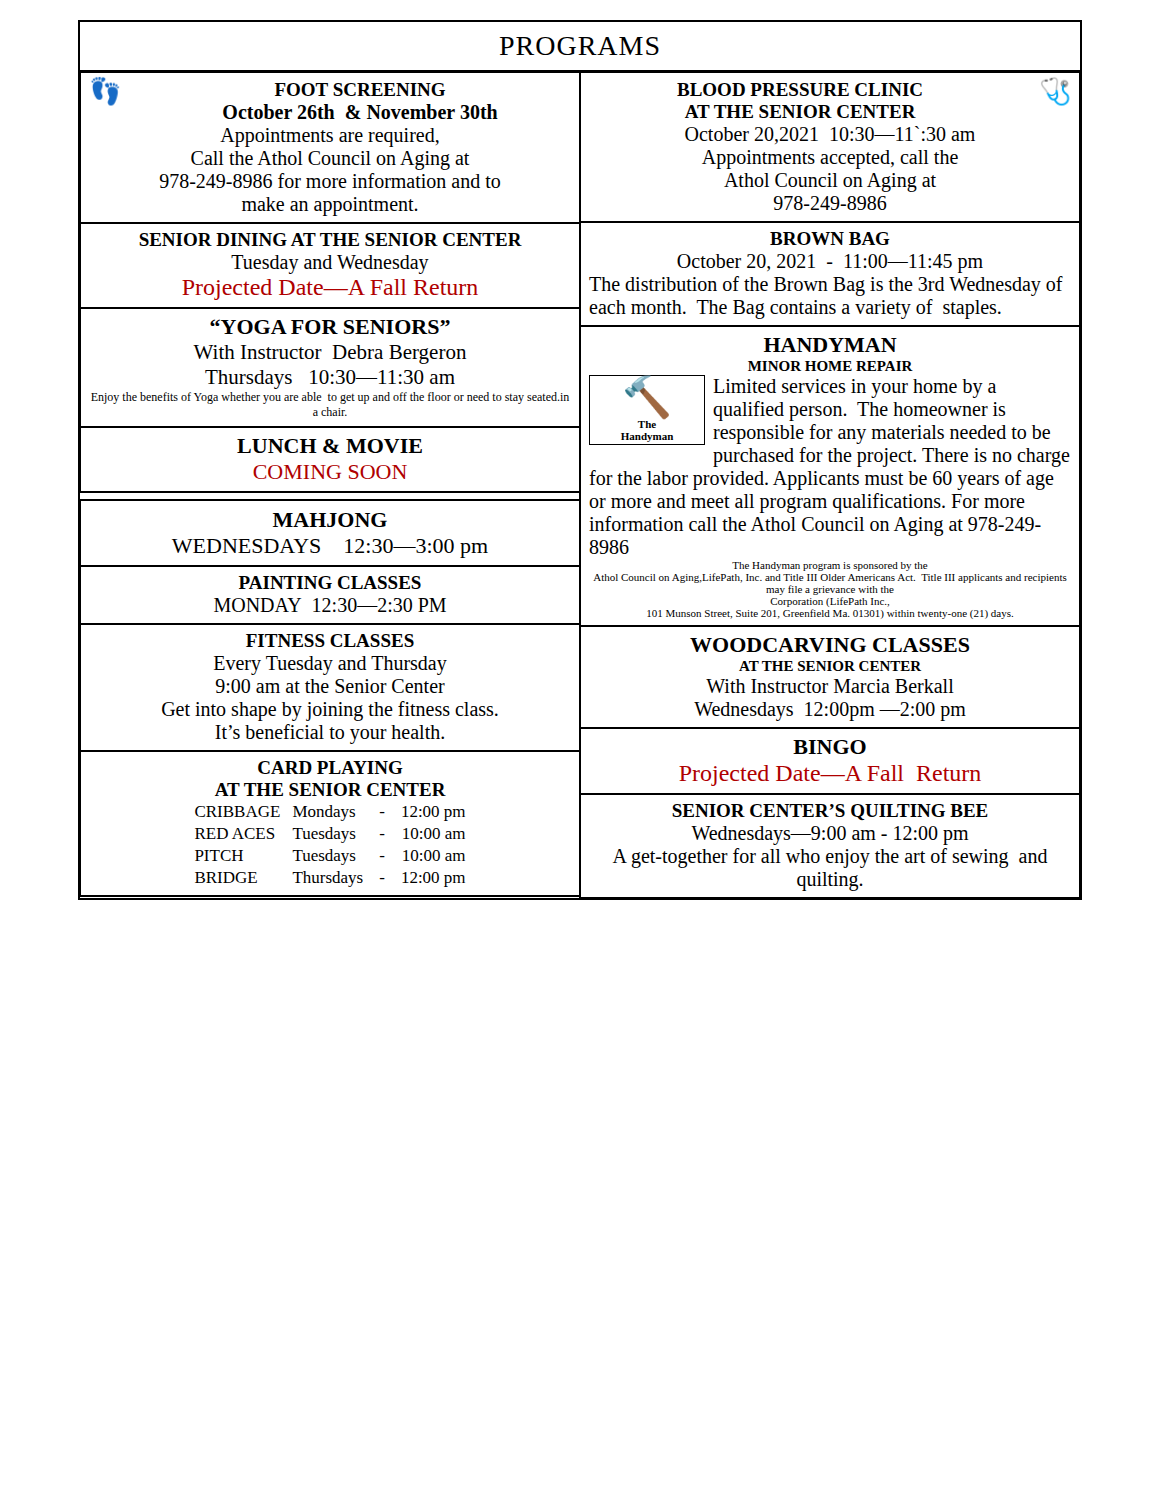PROGRAMS
| 👣 FOOT SCREENING October 26th & November 30th Appointments are required, Call the Athol Council on Aging at 978-249-8986 for more information and to make an appointment. SENIOR DINING AT THE SENIOR CENTER Tuesday and Wednesday Projected Date—A Fall Return “YOGA FOR SENIORS” With Instructor Debra Bergeron Thursdays 10:30—11:30 am Enjoy the benefits of Yoga whether you are able to get up and off the floor or need to stay seated.in a chair. LUNCH & MOVIE COMING SOON MAHJONG WEDNESDAYS 12:30—3:00 pm PAINTING CLASSES MONDAY 12:30—2:30 PM FITNESS CLASSES Every Tuesday and Thursday 9:00 am at the Senior Center Get into shape by joining the fitness class. It’s beneficial to your health. CARD PLAYING AT THE SENIOR CENTER / CRIBBAGE / Mondays / - / 12:00 pm / / RED ACES / Tuesdays / - / 10:00 am / / PITCH / Tuesdays / - / 10:00 am / / BRIDGE / Thursdays / - / 12:00 pm / | 🩺 BLOOD PRESSURE CLINIC AT THE SENIOR CENTER October 20,2021 10:30—11`:30 am Appointments accepted, call the Athol Council on Aging at 978-249-8986 BROWN BAG October 20, 2021 - 11:00—11:45 pm The distribution of the Brown Bag is the 3rd Wednesday of each month. The Bag contains a variety of staples. HANDYMAN MINOR HOME REPAIR 🔨 The Handyman Limited services in your home by a qualified person. The homeowner is responsible for any materials needed to be purchased for the project. There is no charge for the labor provided. Applicants must be 60 years of age or more and meet all program qualifications. For more information call the Athol Council on Aging at 978-249-8986 The Handyman program is sponsored by the Athol Council on Aging,LifePath, Inc. and Title III Older Americans Act. Title III applicants and recipients may file a grievance with the Corporation (LifePath Inc., 101 Munson Street, Suite 201, Greenfield Ma. 01301) within twenty-one (21) days. WOODCARVING CLASSES AT THE SENIOR CENTER With Instructor Marcia Berkall Wednesdays 12:00pm —2:00 pm BINGO Projected Date—A Fall Return SENIOR CENTER’S QUILTING BEE Wednesdays—9:00 am - 12:00 pm A get-together for all who enjoy the art of sewing and quilting. |